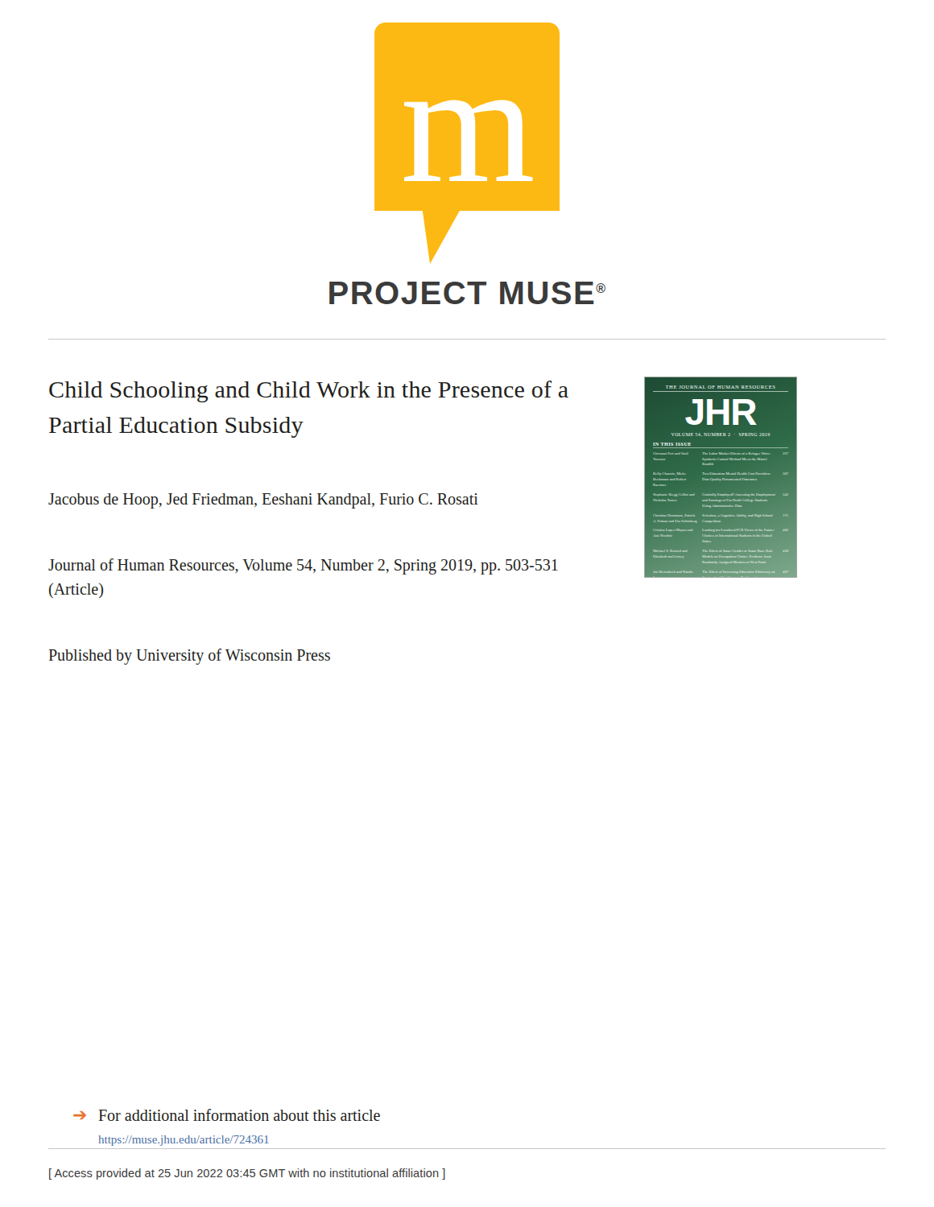m
PROJECT MUSE®
Child Schooling and Child Work in the Presence of a Partial Education Subsidy
Jacobus de Hoop, Jed Friedman, Eeshani Kandpal, Furio C. Rosati
Journal of Human Resources, Volume 54, Number 2, Spring 2019, pp. 503-531
(Article)
Published by University of Wisconsin Press
The Journal of Human Resources
JHR
Volume 54, Number 2 · Spring 2019
In This Issue
Giovanni Peri and Vasil Yasenov The Labor Market Effects of a Refugee Wave: Synthetic Control Method Meets the Mariel Boatlift 267
Kelly Chauvin, Mieke Beckmann and Robert Kaestner Two Education Mental Health Cost Providers: Data Quality Documented Outcomes 307
Stephanie Riegg Cellini and Nicholas Turner Gainfully Employed? Assessing the Employment and Earnings of For-Profit College Students Using Administrative Data 342
Christian Dustmann, Patrick A. Puhani and Uta Schönberg Selection, a Cognitive Ability, and High School Competition 371
Cristina Lopez-Mayan and Ana Nicolini Looking for Localized PCR Views of the Future: Choices of International Students in the United States 402
Michael S. Kofoed and Elizabeth mcGovney The Effect of Same-Gender or Same-Race Role Models on Occupation Choice: Evidence from Randomly Assigned Mentors at West Point 430
Jan Bietenbeck and Natalie Irmert The Effect of Increasing Education Efficiency on Contracting Significance: Evidence from a Representative Data and an Unusual Controlled Problem in Germany 467
Jacobus de Hoop, Jed Friedman, Eeshani Kandpal and Furio C. Rosati Child Schooling and Child Work in the Presence of a Partial Education Subsidy 503
➔
For additional information about this article https://muse.jhu.edu/article/724361
[ Access provided at 25 Jun 2022 03:45 GMT with no institutional affiliation ]